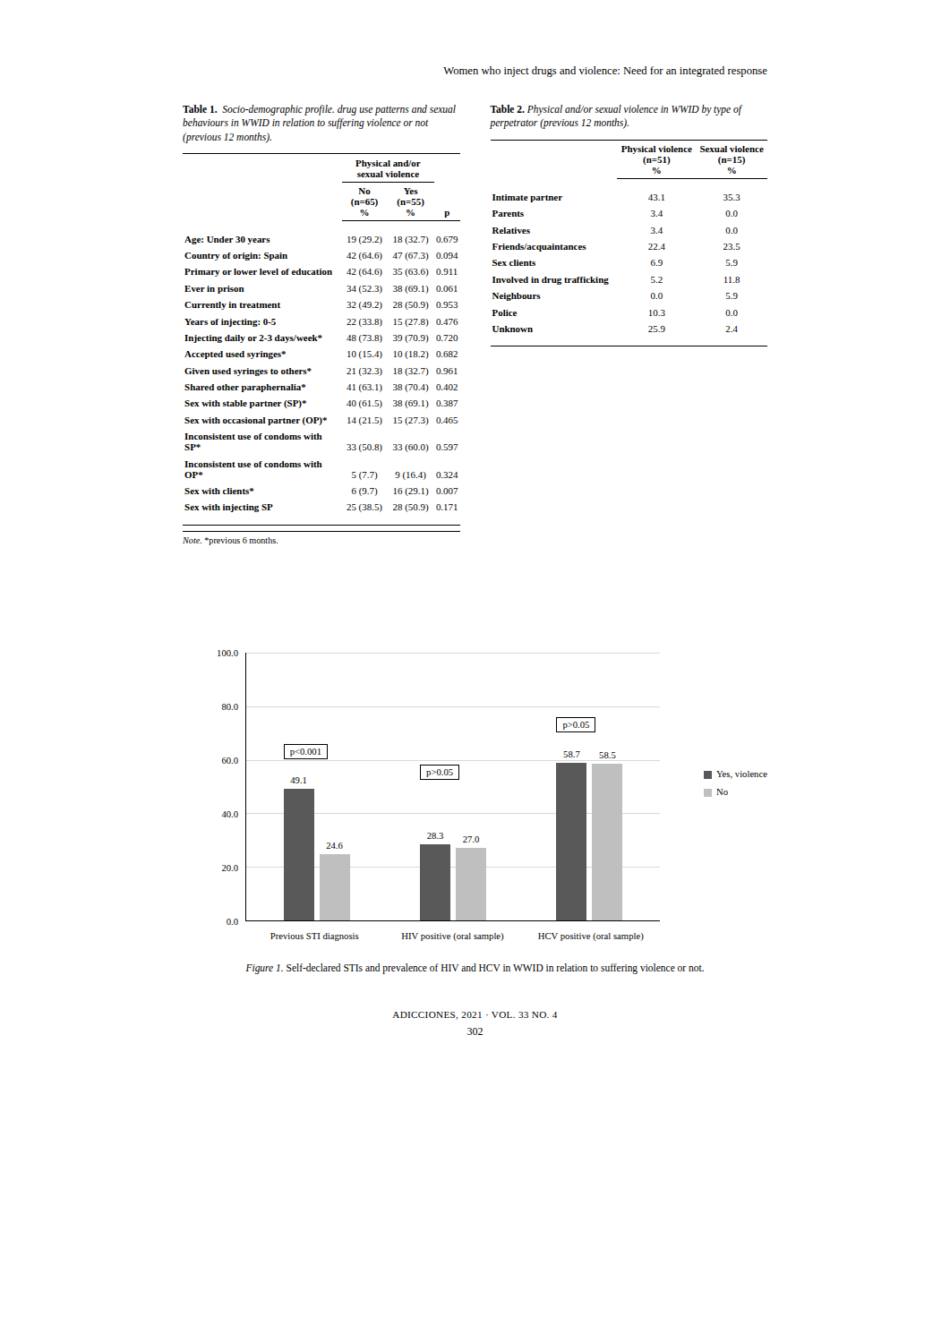Women who inject drugs and violence: Need for an integrated response
Table 1. Socio-demographic profile. drug use patterns and sexual behaviours in WWID in relation to suffering violence or not (previous 12 months).
| | Physical and/or sexual violence | |
| --- | --- | --- |
| | No (n=65) % | Yes (n=55) % | p |
| Age: Under 30 years | 19 (29.2) | 18 (32.7) | 0.679 |
| Country of origin: Spain | 42 (64.6) | 47 (67.3) | 0.094 |
| Primary or lower level of education | 42 (64.6) | 35 (63.6) | 0.911 |
| Ever in prison | 34 (52.3) | 38 (69.1) | 0.061 |
| Currently in treatment | 32 (49.2) | 28 (50.9) | 0.953 |
| Years of injecting: 0-5 | 22 (33.8) | 15 (27.8) | 0.476 |
| Injecting daily or 2-3 days/week* | 48 (73.8) | 39 (70.9) | 0.720 |
| Accepted used syringes* | 10 (15.4) | 10 (18.2) | 0.682 |
| Given used syringes to others* | 21 (32.3) | 18 (32.7) | 0.961 |
| Shared other paraphernalia* | 41 (63.1) | 38 (70.4) | 0.402 |
| Sex with stable partner (SP)* | 40 (61.5) | 38 (69.1) | 0.387 |
| Sex with occasional partner (OP)* | 14 (21.5) | 15 (27.3) | 0.465 |
| Inconsistent use of condoms with SP* | 33 (50.8) | 33 (60.0) | 0.597 |
| Inconsistent use of condoms with OP* | 5 (7.7) | 9 (16.4) | 0.324 |
| Sex with clients* | 6 (9.7) | 16 (29.1) | 0.007 |
| Sex with injecting SP | 25 (38.5) | 28 (50.9) | 0.171 |
Note. *previous 6 months.
Table 2. Physical and/or sexual violence in WWID by type of perpetrator (previous 12 months).
| | Physical violence (n=51) % | Sexual violence (n=15) % |
| --- | --- | --- |
| Intimate partner | 43.1 | 35.3 |
| Parents | 3.4 | 0.0 |
| Relatives | 3.4 | 0.0 |
| Friends/acquaintances | 22.4 | 23.5 |
| Sex clients | 6.9 | 5.9 |
| Involved in drug trafficking | 5.2 | 11.8 |
| Neighbours | 0.0 | 5.9 |
| Police | 10.3 | 0.0 |
| Unknown | 25.9 | 2.4 |
100.0
80.0
60.0
40.0
20.0
0.0
49.1
24.6
p<0.001
28.3
27.0
p>0.05
58.7
58.5
p>0.05
Previous STI diagnosis
HIV positive (oral sample)
HCV positive (oral sample)
Yes, violence
No
Figure 1. Self-declared STIs and prevalence of HIV and HCV in WWID in relation to suffering violence or not.
ADICCIONES, 2021 · VOL. 33 NO. 4
302